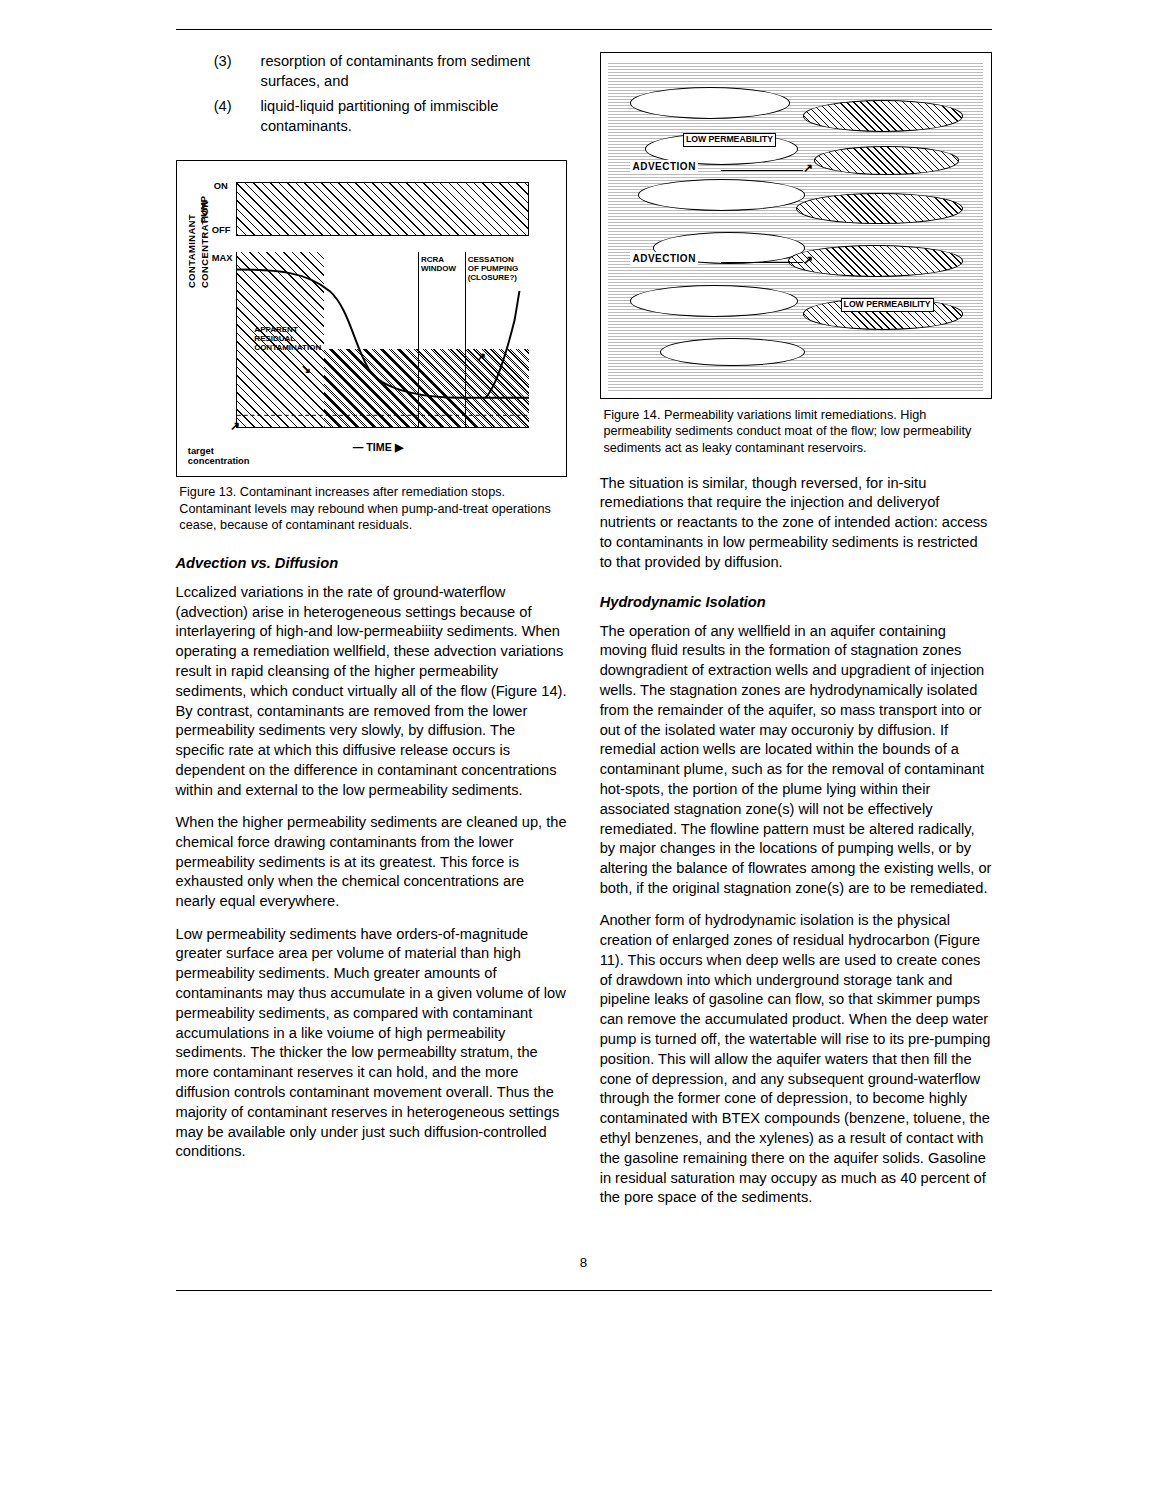(3) resorption of contaminants from sediment surfaces, and
(4) liquid-liquid partitioning of immiscible contaminants.
CONTAMINANT
CONCENTRATION
PUMP
ON
OFF
MAX
RCRA
WINDOW
CESSATION
OF PUMPING
(CLOSURE?)
APPARENT
RESIDUAL
CONTAMINATION
↘
↗
— TIME ▶
target
concentration
↗
Figure 13. Contaminant increases after remediation stops. Contaminant levels may rebound when pump-and-treat operations cease, because of contaminant residuals.
Advection vs. Diffusion
Lccalized variations in the rate of ground-waterflow (advection) arise in heterogeneous settings because of interlayering of high-and low-permeabiiity sediments. When operating a remediation wellfield, these advection variations result in rapid cleansing of the higher permeability sediments, which conduct virtually all of the flow (Figure 14). By contrast, contaminants are removed from the lower permeability sediments very slowly, by diffusion. The specific rate at which this diffusive release occurs is dependent on the difference in contaminant concentrations within and external to the low permeability sediments.
When the higher permeability sediments are cleaned up, the chemical force drawing contaminants from the lower permeability sediments is at its greatest. This force is exhausted only when the chemical concentrations are nearly equal everywhere.
Low permeability sediments have orders-of-magnitude greater surface area per volume of material than high permeability sediments. Much greater amounts of contaminants may thus accumulate in a given volume of low permeability sediments, as compared with contaminant accumulations in a like voiume of high permeability sediments. The thicker the low permeabillty stratum, the more contaminant reserves it can hold, and the more diffusion controls contaminant movement overall. Thus the majority of contaminant reserves in heterogeneous settings may be available only under just such diffusion-controlled conditions.
LOW PERMEABILITY
LOW PERMEABILITY
ADVECTION
ADVECTION
↗
↗
Figure 14. Permeability variations limit remediations. High permeability sediments conduct moat of the flow; low permeability sediments act as leaky contaminant reservoirs.
The situation is similar, though reversed, for in-situ remediations that require the injection and deliveryof nutrients or reactants to the zone of intended action: access to contaminants in low permeability sediments is restricted to that provided by diffusion.
Hydrodynamic Isolation
The operation of any wellfield in an aquifer containing moving fluid results in the formation of stagnation zones downgradient of extraction wells and upgradient of injection wells. The stagnation zones are hydrodynamically isolated from the remainder of the aquifer, so mass transport into or out of the isolated water may occuroniy by diffusion. If remedial action wells are located within the bounds of a contaminant plume, such as for the removal of contaminant hot-spots, the portion of the plume lying within their associated stagnation zone(s) will not be effectively remediated. The flowline pattern must be altered radically, by major changes in the locations of pumping wells, or by altering the balance of flowrates among the existing wells, or both, if the original stagnation zone(s) are to be remediated.
Another form of hydrodynamic isolation is the physical creation of enlarged zones of residual hydrocarbon (Figure 11). This occurs when deep wells are used to create cones of drawdown into which underground storage tank and pipeline leaks of gasoline can flow, so that skimmer pumps can remove the accumulated product. When the deep water pump is turned off, the watertable will rise to its pre-pumping position. This will allow the aquifer waters that then fill the cone of depression, and any subsequent ground-waterflow through the former cone of depression, to become highly contaminated with BTEX compounds (benzene, toluene, the ethyl benzenes, and the xylenes) as a result of contact with the gasoline remaining there on the aquifer solids. Gasoline in residual saturation may occupy as much as 40 percent of the pore space of the sediments.
8